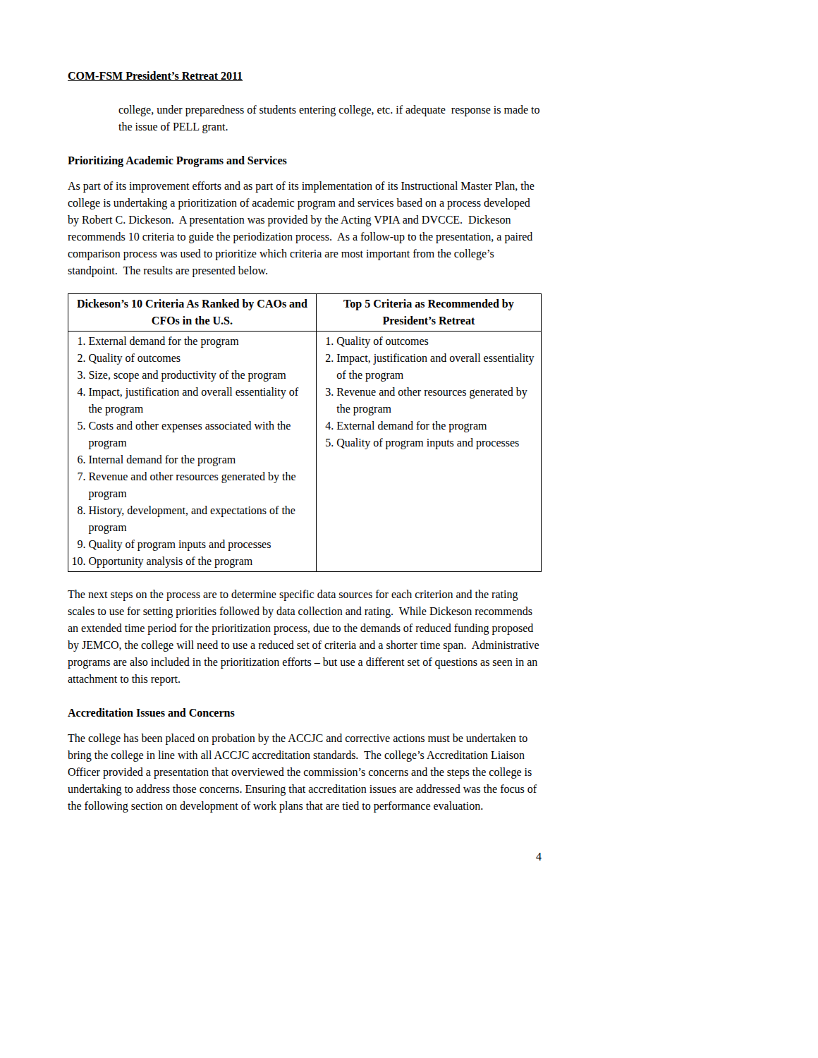COM-FSM President’s Retreat 2011
college, under preparedness of students entering college, etc. if adequate response is made to the issue of PELL grant.
Prioritizing Academic Programs and Services
As part of its improvement efforts and as part of its implementation of its Instructional Master Plan, the college is undertaking a prioritization of academic program and services based on a process developed by Robert C. Dickeson. A presentation was provided by the Acting VPIA and DVCCE. Dickeson recommends 10 criteria to guide the periodization process. As a follow-up to the presentation, a paired comparison process was used to prioritize which criteria are most important from the college’s standpoint. The results are presented below.
| Dickeson’s 10 Criteria As Ranked by CAOs and CFOs in the U.S. | Top 5 Criteria as Recommended by President’s Retreat |
| --- | --- |
| External demand for the program Quality of outcomes Size, scope and productivity of the program Impact, justification and overall essentiality of the program Costs and other expenses associated with the program Internal demand for the program Revenue and other resources generated by the program History, development, and expectations of the program Quality of program inputs and processes Opportunity analysis of the program | Quality of outcomes Impact, justification and overall essentiality of the program Revenue and other resources generated by the program External demand for the program Quality of program inputs and processes |
The next steps on the process are to determine specific data sources for each criterion and the rating scales to use for setting priorities followed by data collection and rating. While Dickeson recommends an extended time period for the prioritization process, due to the demands of reduced funding proposed by JEMCO, the college will need to use a reduced set of criteria and a shorter time span. Administrative programs are also included in the prioritization efforts – but use a different set of questions as seen in an attachment to this report.
Accreditation Issues and Concerns
The college has been placed on probation by the ACCJC and corrective actions must be undertaken to bring the college in line with all ACCJC accreditation standards. The college’s Accreditation Liaison Officer provided a presentation that overviewed the commission’s concerns and the steps the college is undertaking to address those concerns. Ensuring that accreditation issues are addressed was the focus of the following section on development of work plans that are tied to performance evaluation.
4